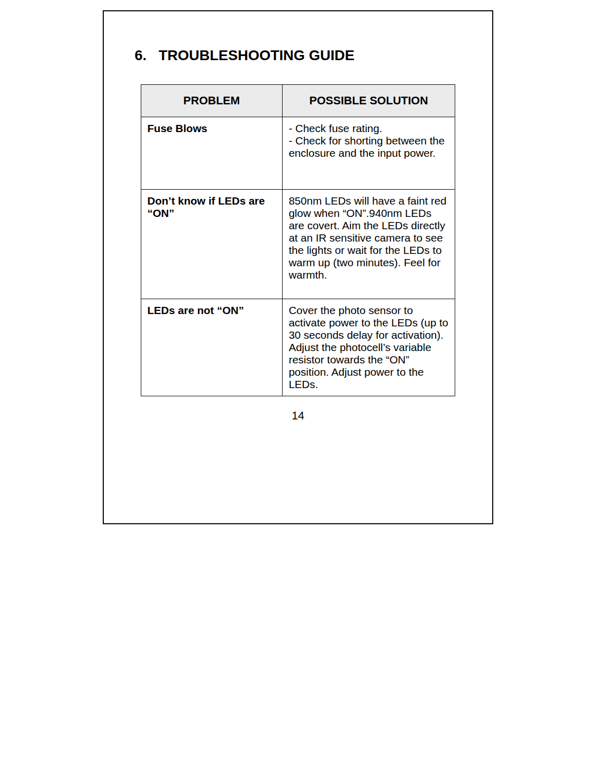6. TROUBLESHOOTING GUIDE
| PROBLEM | POSSIBLE SOLUTION |
| --- | --- |
| Fuse Blows | - Check fuse rating. - Check for shorting between the enclosure and the input power. |
| Don’t know if LEDs are “ON” | 850nm LEDs will have a faint red glow when “ON”.940nm LEDs are covert. Aim the LEDs directly at an IR sensitive camera to see the lights or wait for the LEDs to warm up (two minutes). Feel for warmth. |
| LEDs are not “ON” | Cover the photo sensor to activate power to the LEDs (up to 30 seconds delay for activation). Adjust the photocell’s variable resistor towards the “ON” position. Adjust power to the LEDs. |
14